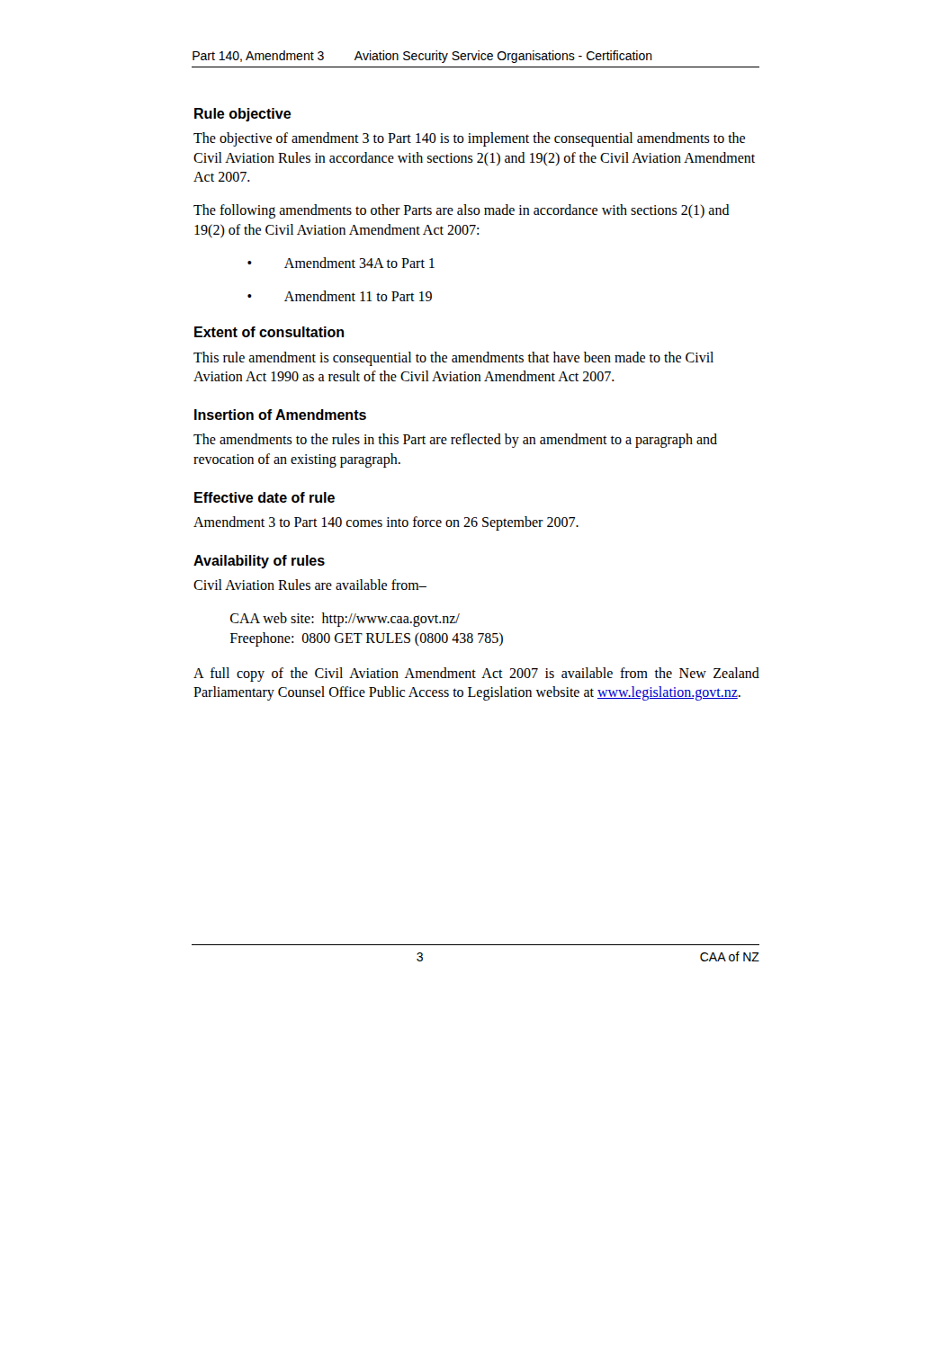Part 140, Amendment 3 Aviation Security Service Organisations - Certification
Rule objective
The objective of amendment 3 to Part 140 is to implement the consequential amendments to the Civil Aviation Rules in accordance with sections 2(1) and 19(2) of the Civil Aviation Amendment Act 2007.
The following amendments to other Parts are also made in accordance with sections 2(1) and 19(2) of the Civil Aviation Amendment Act 2007:
Amendment 34A to Part 1
Amendment 11 to Part 19
Extent of consultation
This rule amendment is consequential to the amendments that have been made to the Civil Aviation Act 1990 as a result of the Civil Aviation Amendment Act 2007.
Insertion of Amendments
The amendments to the rules in this Part are reflected by an amendment to a paragraph and revocation of an existing paragraph.
Effective date of rule
Amendment 3 to Part 140 comes into force on 26 September 2007.
Availability of rules
Civil Aviation Rules are available from–
CAA web site: http://www.caa.govt.nz/
Freephone: 0800 GET RULES (0800 438 785)
A full copy of the Civil Aviation Amendment Act 2007 is available from the New Zealand Parliamentary Counsel Office Public Access to Legislation website at www.legislation.govt.nz.
3 CAA of NZ